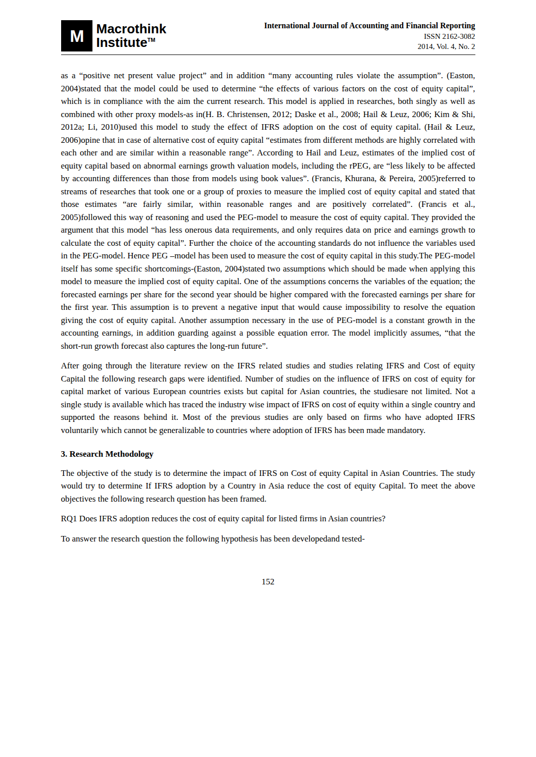M
Macrothink
InstituteTM
International Journal of Accounting and Financial Reporting
ISSN 2162-3082
2014, Vol. 4, No. 2
as a “positive net present value project” and in addition “many accounting rules violate the assumption”. (Easton, 2004)stated that the model could be used to determine “the effects of various factors on the cost of equity capital”, which is in compliance with the aim the current research. This model is applied in researches, both singly as well as combined with other proxy models-as in(H. B. Christensen, 2012; Daske et al., 2008; Hail & Leuz, 2006; Kim & Shi, 2012a; Li, 2010)used this model to study the effect of IFRS adoption on the cost of equity capital. (Hail & Leuz, 2006)opine that in case of alternative cost of equity capital “estimates from different methods are highly correlated with each other and are similar within a reasonable range”. According to Hail and Leuz, estimates of the implied cost of equity capital based on abnormal earnings growth valuation models, including the rPEG, are “less likely to be affected by accounting differences than those from models using book values”. (Francis, Khurana, & Pereira, 2005)referred to streams of researches that took one or a group of proxies to measure the implied cost of equity capital and stated that those estimates “are fairly similar, within reasonable ranges and are positively correlated”. (Francis et al., 2005)followed this way of reasoning and used the PEG-model to measure the cost of equity capital. They provided the argument that this model “has less onerous data requirements, and only requires data on price and earnings growth to calculate the cost of equity capital”. Further the choice of the accounting standards do not influence the variables used in the PEG-model. Hence PEG –model has been used to measure the cost of equity capital in this study.The PEG-model itself has some specific shortcomings-(Easton, 2004)stated two assumptions which should be made when applying this model to measure the implied cost of equity capital. One of the assumptions concerns the variables of the equation; the forecasted earnings per share for the second year should be higher compared with the forecasted earnings per share for the first year. This assumption is to prevent a negative input that would cause impossibility to resolve the equation giving the cost of equity capital. Another assumption necessary in the use of PEG-model is a constant growth in the accounting earnings, in addition guarding against a possible equation error. The model implicitly assumes, “that the short-run growth forecast also captures the long-run future”.
After going through the literature review on the IFRS related studies and studies relating IFRS and Cost of equity Capital the following research gaps were identified. Number of studies on the influence of IFRS on cost of equity for capital market of various European countries exists but capital for Asian countries, the studiesare not limited. Not a single study is available which has traced the industry wise impact of IFRS on cost of equity within a single country and supported the reasons behind it. Most of the previous studies are only based on firms who have adopted IFRS voluntarily which cannot be generalizable to countries where adoption of IFRS has been made mandatory.
3. Research Methodology
The objective of the study is to determine the impact of IFRS on Cost of equity Capital in Asian Countries. The study would try to determine If IFRS adoption by a Country in Asia reduce the cost of equity Capital. To meet the above objectives the following research question has been framed.
RQ1 Does IFRS adoption reduces the cost of equity capital for listed firms in Asian countries?
To answer the research question the following hypothesis has been developedand tested-
152